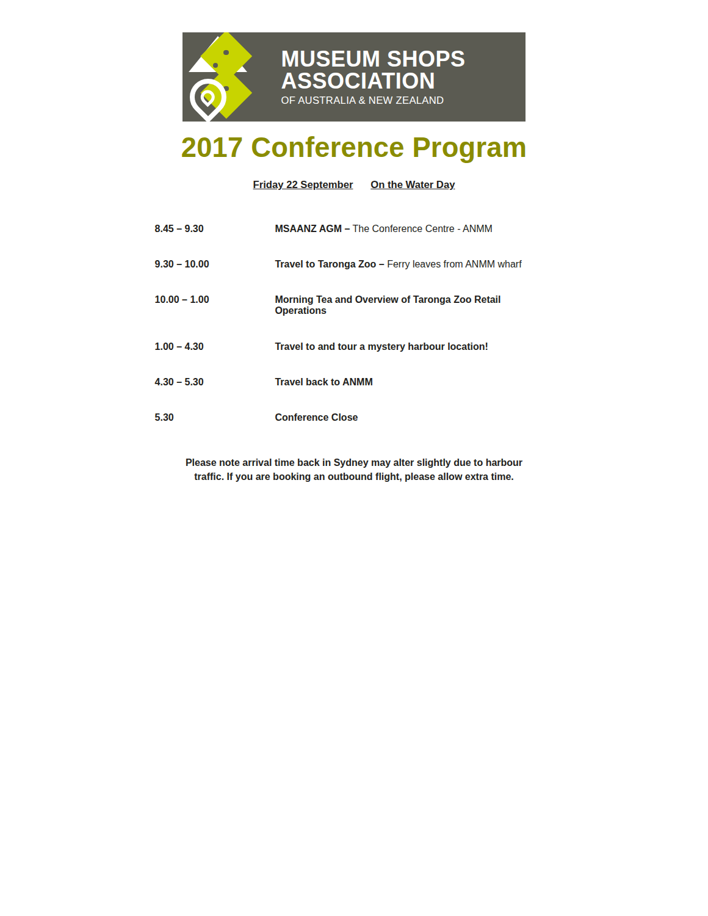MUSEUM SHOPS ASSOCIATION OF AUSTRALIA & NEW ZEALAND
2017 Conference Program
Friday 22 September On the Water Day
| 8.45 – 9.30 | MSAANZ AGM – The Conference Centre - ANMM |
| 9.30 – 10.00 | Travel to Taronga Zoo – Ferry leaves from ANMM wharf |
| 10.00 – 1.00 | Morning Tea and Overview of Taronga Zoo Retail Operations |
| 1.00 – 4.30 | Travel to and tour a mystery harbour location! |
| 4.30 – 5.30 | Travel back to ANMM |
| 5.30 | Conference Close |
Please note arrival time back in Sydney may alter slightly due to harbour traffic. If you are booking an outbound flight, please allow extra time.